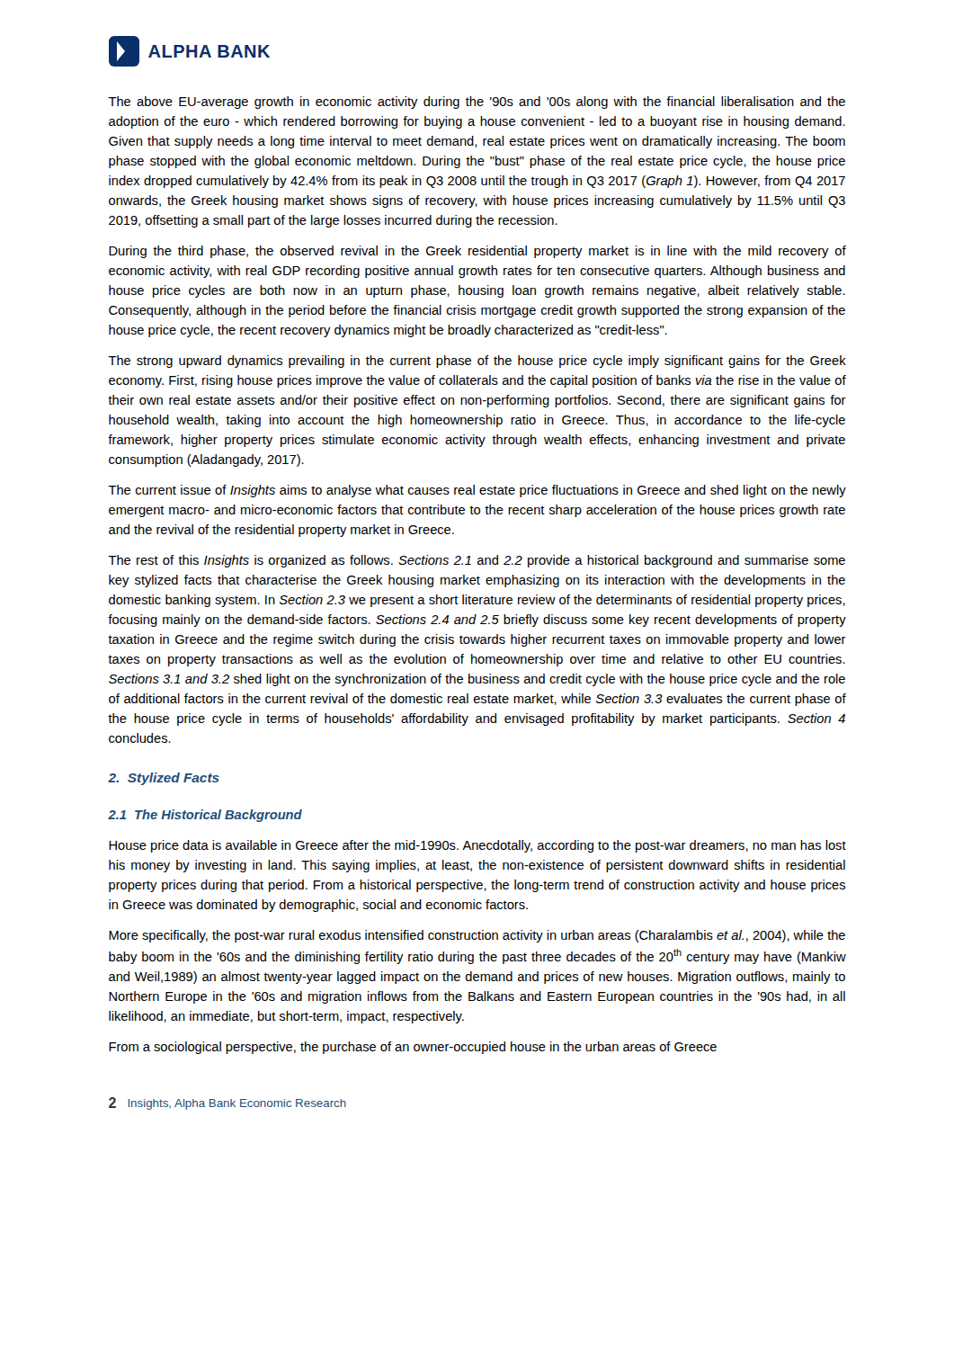ALPHA BANK
The above EU-average growth in economic activity during the '90s and '00s along with the financial liberalisation and the adoption of the euro - which rendered borrowing for buying a house convenient - led to a buoyant rise in housing demand. Given that supply needs a long time interval to meet demand, real estate prices went on dramatically increasing. The boom phase stopped with the global economic meltdown. During the "bust" phase of the real estate price cycle, the house price index dropped cumulatively by 42.4% from its peak in Q3 2008 until the trough in Q3 2017 (Graph 1). However, from Q4 2017 onwards, the Greek housing market shows signs of recovery, with house prices increasing cumulatively by 11.5% until Q3 2019, offsetting a small part of the large losses incurred during the recession.
During the third phase, the observed revival in the Greek residential property market is in line with the mild recovery of economic activity, with real GDP recording positive annual growth rates for ten consecutive quarters. Although business and house price cycles are both now in an upturn phase, housing loan growth remains negative, albeit relatively stable. Consequently, although in the period before the financial crisis mortgage credit growth supported the strong expansion of the house price cycle, the recent recovery dynamics might be broadly characterized as "credit-less".
The strong upward dynamics prevailing in the current phase of the house price cycle imply significant gains for the Greek economy. First, rising house prices improve the value of collaterals and the capital position of banks via the rise in the value of their own real estate assets and/or their positive effect on non-performing portfolios. Second, there are significant gains for household wealth, taking into account the high homeownership ratio in Greece. Thus, in accordance to the life-cycle framework, higher property prices stimulate economic activity through wealth effects, enhancing investment and private consumption (Aladangady, 2017).
The current issue of Insights aims to analyse what causes real estate price fluctuations in Greece and shed light on the newly emergent macro- and micro-economic factors that contribute to the recent sharp acceleration of the house prices growth rate and the revival of the residential property market in Greece.
The rest of this Insights is organized as follows. Sections 2.1 and 2.2 provide a historical background and summarise some key stylized facts that characterise the Greek housing market emphasizing on its interaction with the developments in the domestic banking system. In Section 2.3 we present a short literature review of the determinants of residential property prices, focusing mainly on the demand-side factors. Sections 2.4 and 2.5 briefly discuss some key recent developments of property taxation in Greece and the regime switch during the crisis towards higher recurrent taxes on immovable property and lower taxes on property transactions as well as the evolution of homeownership over time and relative to other EU countries. Sections 3.1 and 3.2 shed light on the synchronization of the business and credit cycle with the house price cycle and the role of additional factors in the current revival of the domestic real estate market, while Section 3.3 evaluates the current phase of the house price cycle in terms of households' affordability and envisaged profitability by market participants. Section 4 concludes.
2. Stylized Facts
2.1 The Historical Background
House price data is available in Greece after the mid-1990s. Anecdotally, according to the post-war dreamers, no man has lost his money by investing in land. This saying implies, at least, the non-existence of persistent downward shifts in residential property prices during that period. From a historical perspective, the long-term trend of construction activity and house prices in Greece was dominated by demographic, social and economic factors.
More specifically, the post-war rural exodus intensified construction activity in urban areas (Charalambis et al., 2004), while the baby boom in the '60s and the diminishing fertility ratio during the past three decades of the 20th century may have (Mankiw and Weil,1989) an almost twenty-year lagged impact on the demand and prices of new houses. Migration outflows, mainly to Northern Europe in the '60s and migration inflows from the Balkans and Eastern European countries in the '90s had, in all likelihood, an immediate, but short-term, impact, respectively.
From a sociological perspective, the purchase of an owner-occupied house in the urban areas of Greece
2 Insights, Alpha Bank Economic Research